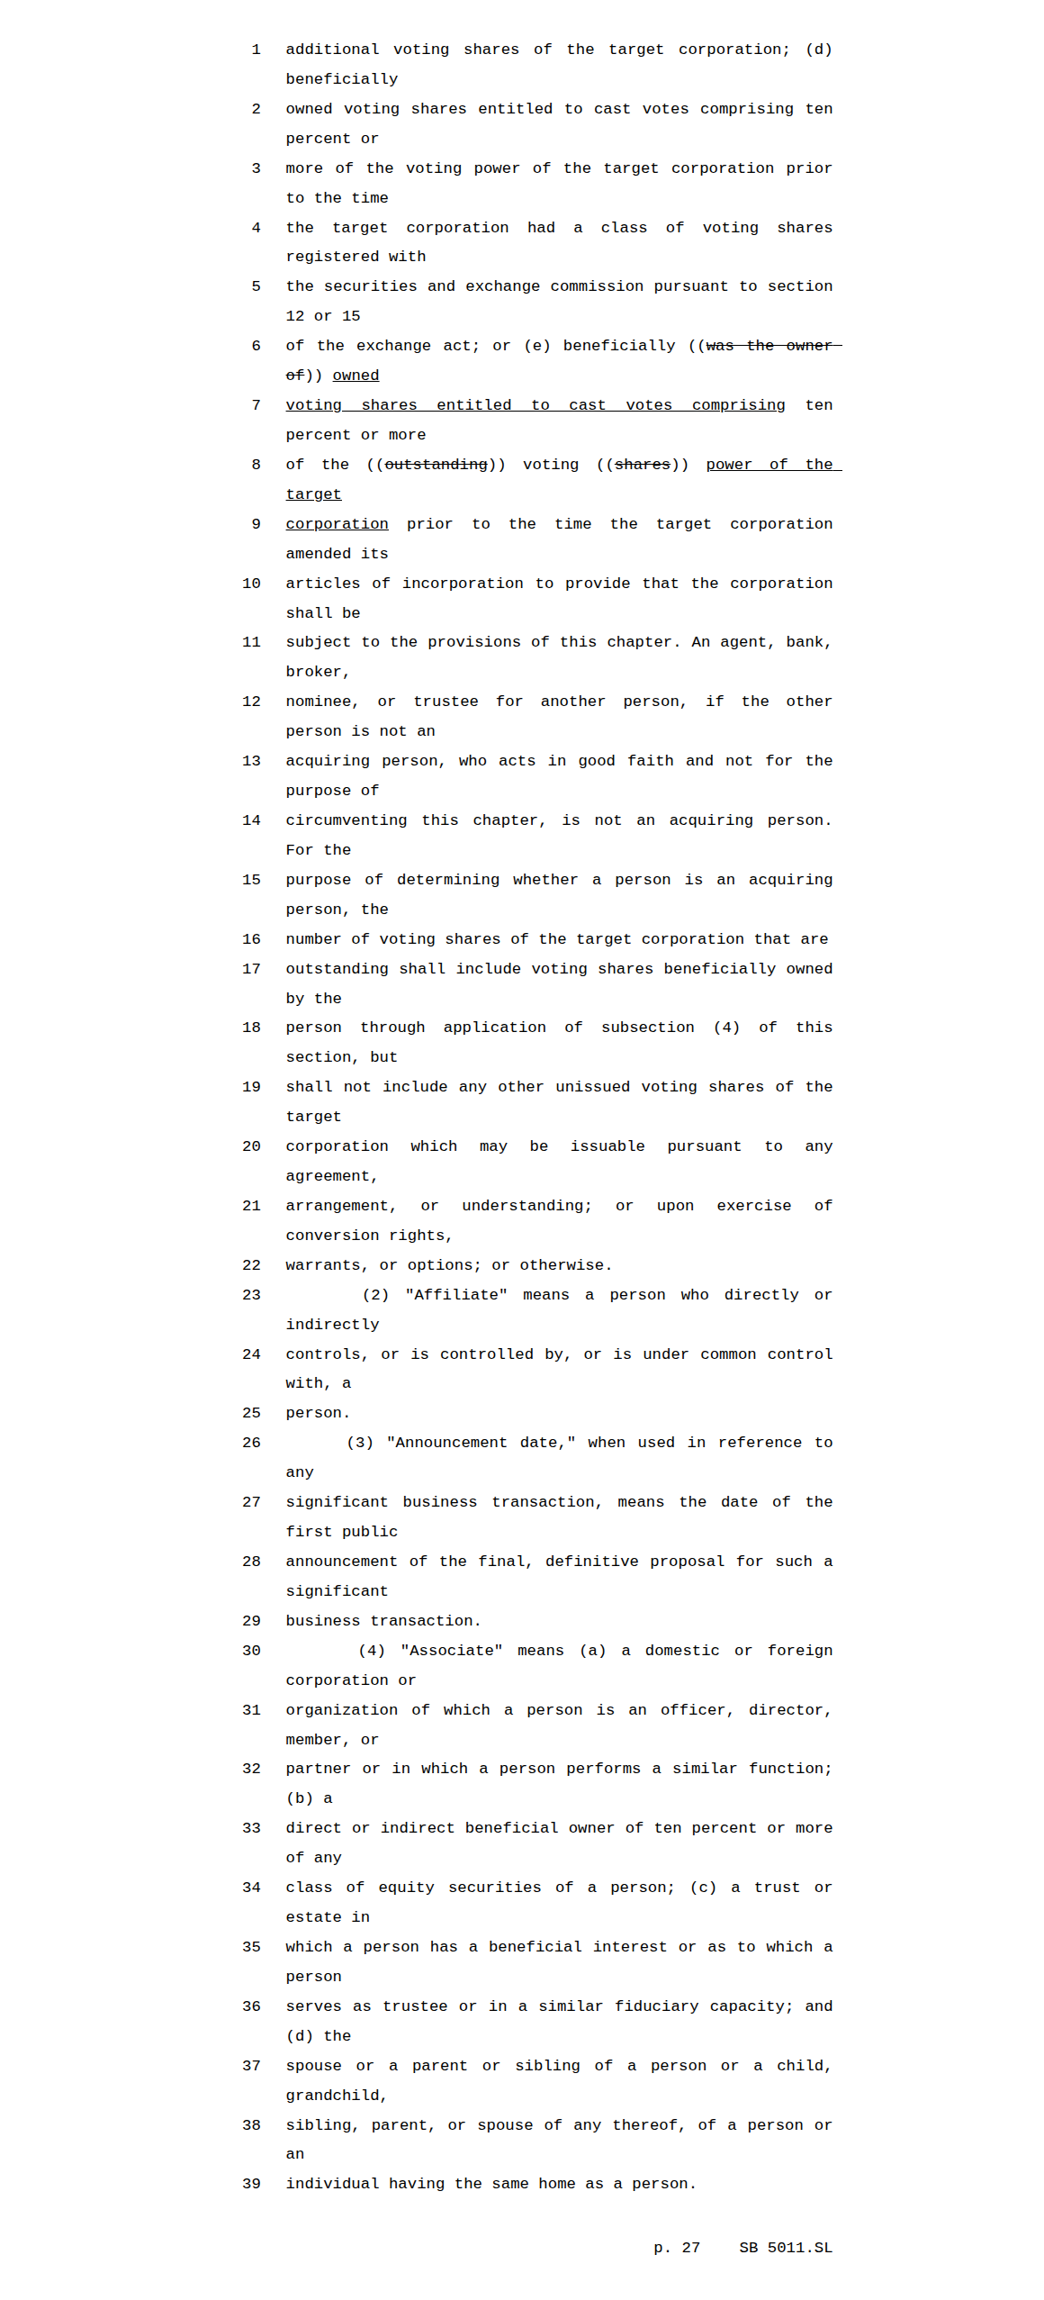1 additional voting shares of the target corporation; (d) beneficially
2 owned voting shares entitled to cast votes comprising ten percent or
3 more of the voting power of the target corporation prior to the time
4 the target corporation had a class of voting shares registered with
5 the securities and exchange commission pursuant to section 12 or 15
6 of the exchange act; or (e) beneficially ((was the owner of)) owned
7 voting shares entitled to cast votes comprising ten percent or more
8 of the ((outstanding)) voting ((shares)) power of the target
9 corporation prior to the time the target corporation amended its
10 articles of incorporation to provide that the corporation shall be
11 subject to the provisions of this chapter. An agent, bank, broker,
12 nominee, or trustee for another person, if the other person is not an
13 acquiring person, who acts in good faith and not for the purpose of
14 circumventing this chapter, is not an acquiring person. For the
15 purpose of determining whether a person is an acquiring person, the
16 number of voting shares of the target corporation that are
17 outstanding shall include voting shares beneficially owned by the
18 person through application of subsection (4) of this section, but
19 shall not include any other unissued voting shares of the target
20 corporation which may be issuable pursuant to any agreement,
21 arrangement, or understanding; or upon exercise of conversion rights,
22 warrants, or options; or otherwise.
23 (2) "Affiliate" means a person who directly or indirectly
24 controls, or is controlled by, or is under common control with, a
25 person.
26 (3) "Announcement date," when used in reference to any
27 significant business transaction, means the date of the first public
28 announcement of the final, definitive proposal for such a significant
29 business transaction.
30 (4) "Associate" means (a) a domestic or foreign corporation or
31 organization of which a person is an officer, director, member, or
32 partner or in which a person performs a similar function; (b) a
33 direct or indirect beneficial owner of ten percent or more of any
34 class of equity securities of a person; (c) a trust or estate in
35 which a person has a beneficial interest or as to which a person
36 serves as trustee or in a similar fiduciary capacity; and (d) the
37 spouse or a parent or sibling of a person or a child, grandchild,
38 sibling, parent, or spouse of any thereof, of a person or an
39 individual having the same home as a person.
p. 27 SB 5011.SL